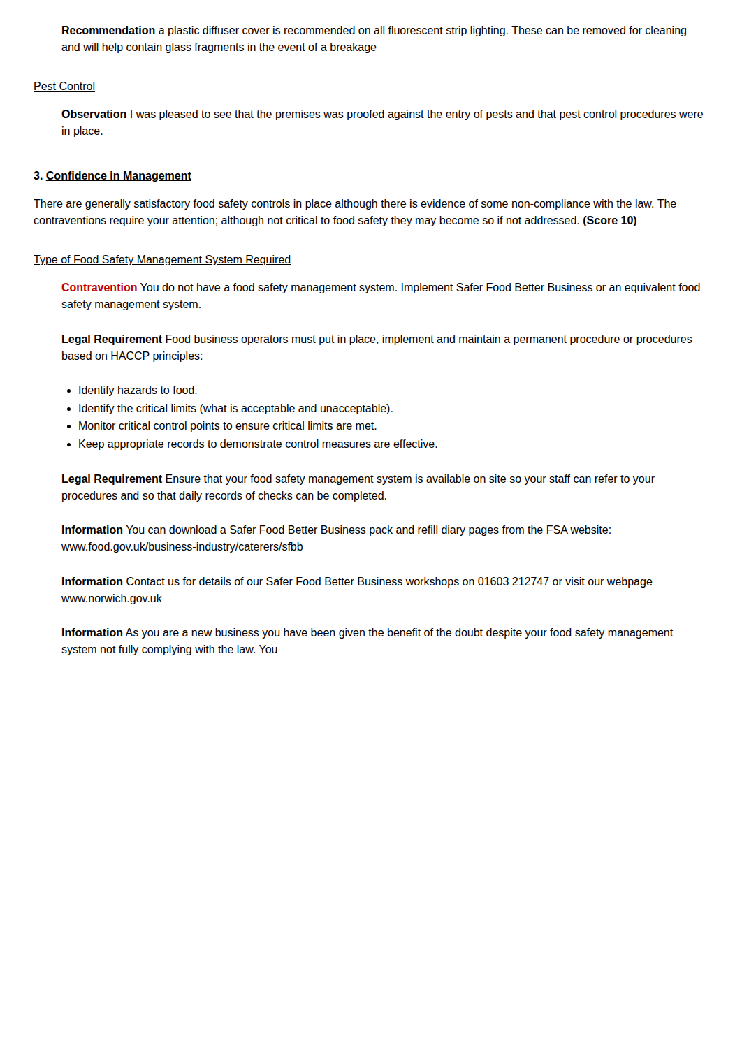Recommendation a plastic diffuser cover is recommended on all fluorescent strip lighting. These can be removed for cleaning and will help contain glass fragments in the event of a breakage
Pest Control
Observation I was pleased to see that the premises was proofed against the entry of pests and that pest control procedures were in place.
3. Confidence in Management
There are generally satisfactory food safety controls in place although there is evidence of some non-compliance with the law. The contraventions require your attention; although not critical to food safety they may become so if not addressed. (Score 10)
Type of Food Safety Management System Required
Contravention You do not have a food safety management system. Implement Safer Food Better Business or an equivalent food safety management system.
Legal Requirement Food business operators must put in place, implement and maintain a permanent procedure or procedures based on HACCP principles:
Identify hazards to food.
Identify the critical limits (what is acceptable and unacceptable).
Monitor critical control points to ensure critical limits are met.
Keep appropriate records to demonstrate control measures are effective.
Legal Requirement Ensure that your food safety management system is available on site so your staff can refer to your procedures and so that daily records of checks can be completed.
Information You can download a Safer Food Better Business pack and refill diary pages from the FSA website: www.food.gov.uk/business-industry/caterers/sfbb
Information Contact us for details of our Safer Food Better Business workshops on 01603 212747 or visit our webpage www.norwich.gov.uk
Information As you are a new business you have been given the benefit of the doubt despite your food safety management system not fully complying with the law. You